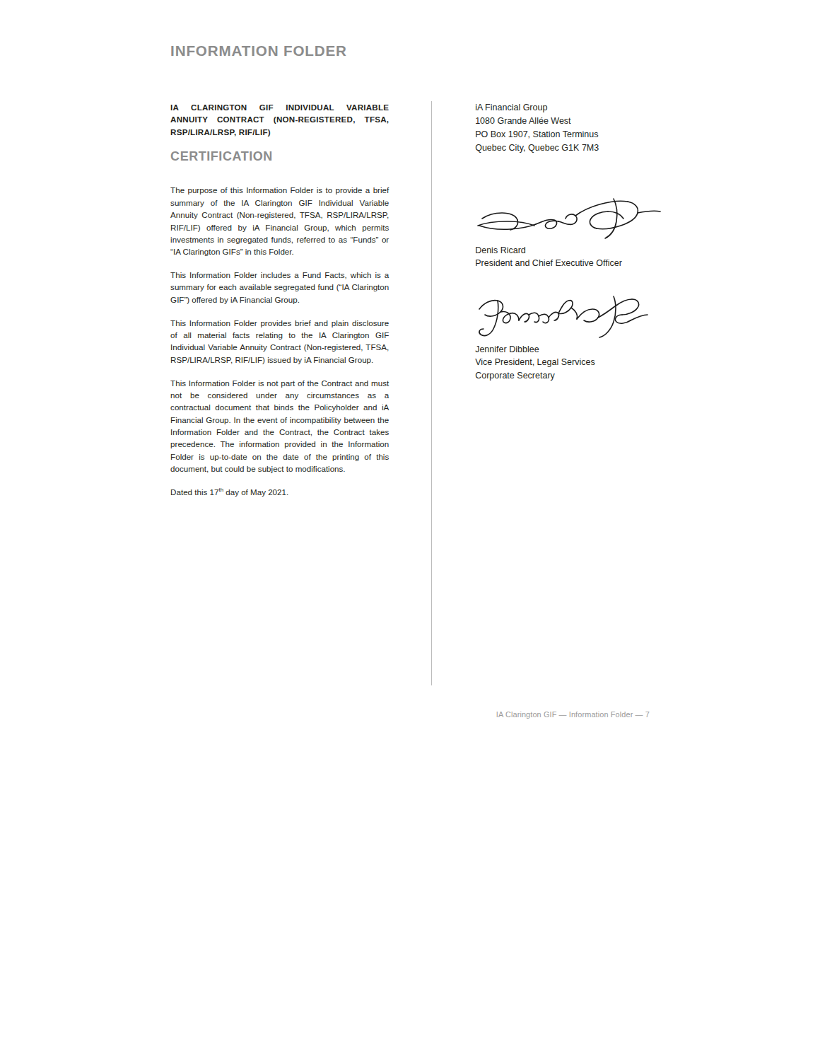Information Folder
IA Clarington GIF Individual Variable Annuity Contract (Non-registered, TFSA, RSP/LIRA/LRSP, RIF/LIF)
Certification
The purpose of this Information Folder is to provide a brief summary of the IA Clarington GIF Individual Variable Annuity Contract (Non-registered, TFSA, RSP/LIRA/LRSP, RIF/LIF) offered by iA Financial Group, which permits investments in segregated funds, referred to as “Funds” or “IA Clarington GIFs” in this Folder.
This Information Folder includes a Fund Facts, which is a summary for each available segregated fund (“IA Clarington GIF”) offered by iA Financial Group.
This Information Folder provides brief and plain disclosure of all material facts relating to the IA Clarington GIF Individual Variable Annuity Contract (Non-registered, TFSA, RSP/LIRA/LRSP, RIF/LIF) issued by iA Financial Group.
This Information Folder is not part of the Contract and must not be considered under any circumstances as a contractual document that binds the Policyholder and iA Financial Group. In the event of incompatibility between the Information Folder and the Contract, the Contract takes precedence. The information provided in the Information Folder is up-to-date on the date of the printing of this document, but could be subject to modifications.
Dated this 17th day of May 2021.
iA Financial Group
1080 Grande Allée West
PO Box 1907, Station Terminus
Quebec City, Quebec G1K 7M3
Denis Ricard
President and Chief Executive Officer
Jennifer Dibblee
Vice President, Legal Services
Corporate Secretary
IA Clarington GIF — Information Folder — 7